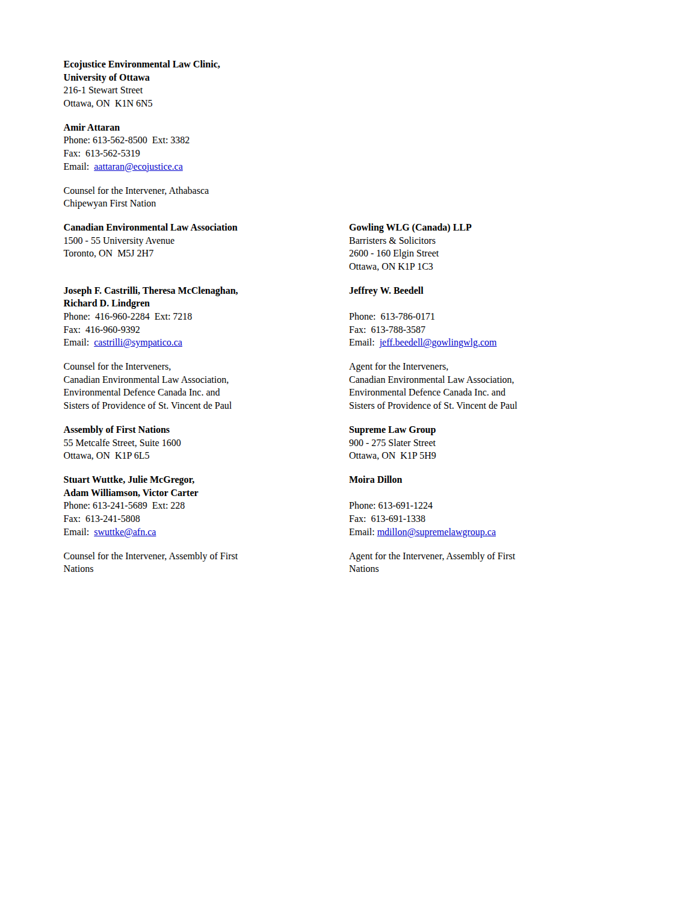Ecojustice Environmental Law Clinic,
University of Ottawa
216-1 Stewart Street
Ottawa, ON K1N 6N5
Amir Attaran
Phone: 613-562-8500 Ext: 3382
Fax: 613-562-5319
Email: aattaran@ecojustice.ca
Counsel for the Intervener, Athabasca
Chipewyan First Nation
| Canadian Environmental Law Association 1500 - 55 University Avenue Toronto, ON M5J 2H7 | Gowling WLG (Canada) LLP Barristers & Solicitors 2600 - 160 Elgin Street Ottawa, ON K1P 1C3 |
| Joseph F. Castrilli, Theresa McClenaghan, Richard D. Lindgren Phone: 416-960-2284 Ext: 7218 Fax: 416-960-9392 Email: castrilli@sympatico.ca | Jeffrey W. Beedell Phone: 613-786-0171 Fax: 613-788-3587 Email: jeff.beedell@gowlingwlg.com |
| Counsel for the Interveners, Canadian Environmental Law Association, Environmental Defence Canada Inc. and Sisters of Providence of St. Vincent de Paul | Agent for the Interveners, Canadian Environmental Law Association, Environmental Defence Canada Inc. and Sisters of Providence of St. Vincent de Paul |
| Assembly of First Nations 55 Metcalfe Street, Suite 1600 Ottawa, ON K1P 6L5 | Supreme Law Group 900 - 275 Slater Street Ottawa, ON K1P 5H9 |
| Stuart Wuttke, Julie McGregor, Adam Williamson, Victor Carter Phone: 613-241-5689 Ext: 228 Fax: 613-241-5808 Email: swuttke@afn.ca | Moira Dillon Phone: 613-691-1224 Fax: 613-691-1338 Email: mdillon@supremelawgroup.ca |
| Counsel for the Intervener, Assembly of First Nations | Agent for the Intervener, Assembly of First Nations |